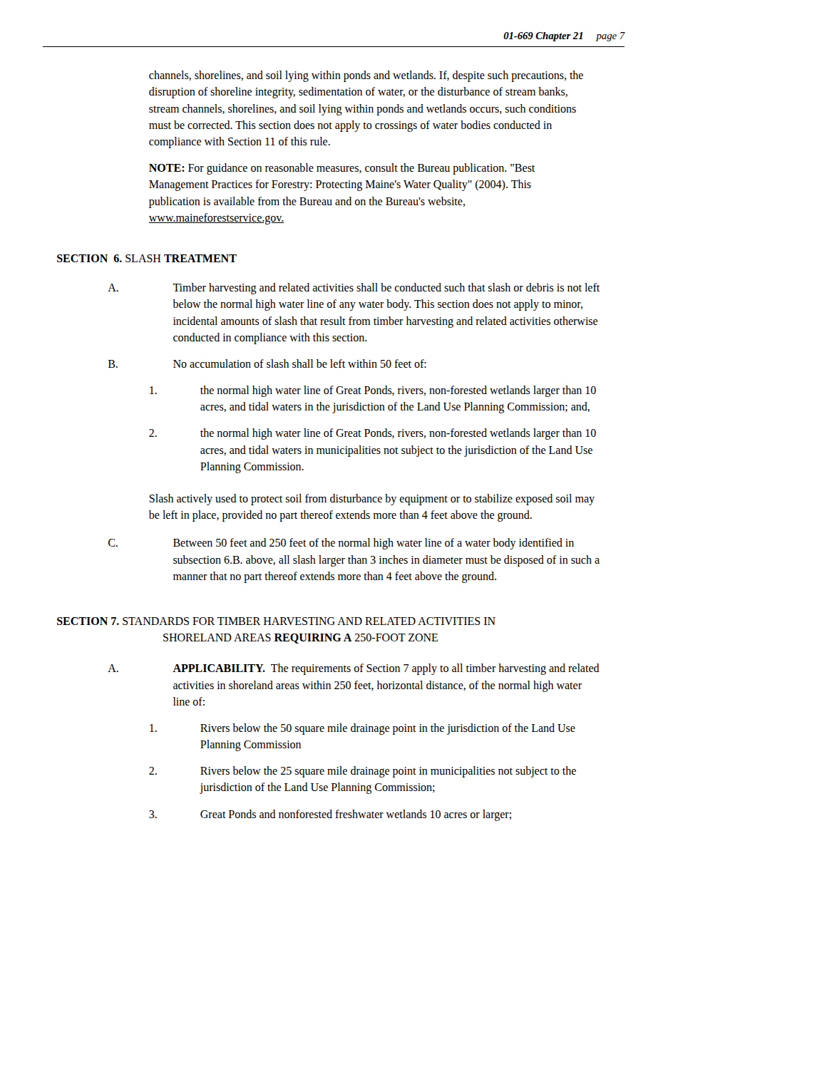01-669 Chapter 21 page 7
channels, shorelines, and soil lying within ponds and wetlands. If, despite such precautions, the disruption of shoreline integrity, sedimentation of water, or the disturbance of stream banks, stream channels, shorelines, and soil lying within ponds and wetlands occurs, such conditions must be corrected. This section does not apply to crossings of water bodies conducted in compliance with Section 11 of this rule.
NOTE: For guidance on reasonable measures, consult the Bureau publication. "Best Management Practices for Forestry: Protecting Maine's Water Quality" (2004). This publication is available from the Bureau and on the Bureau's website, www.maineforestservice.gov.
SECTION 6. SLASH TREATMENT
A.
Timber harvesting and related activities shall be conducted such that slash or debris is not left below the normal high water line of any water body. This section does not apply to minor, incidental amounts of slash that result from timber harvesting and related activities otherwise conducted in compliance with this section.
B.
No accumulation of slash shall be left within 50 feet of:
1.
the normal high water line of Great Ponds, rivers, non-forested wetlands larger than 10 acres, and tidal waters in the jurisdiction of the Land Use Planning Commission; and,
2.
the normal high water line of Great Ponds, rivers, non-forested wetlands larger than 10 acres, and tidal waters in municipalities not subject to the jurisdiction of the Land Use Planning Commission.
Slash actively used to protect soil from disturbance by equipment or to stabilize exposed soil may be left in place, provided no part thereof extends more than 4 feet above the ground.
C.
Between 50 feet and 250 feet of the normal high water line of a water body identified in subsection 6.B. above, all slash larger than 3 inches in diameter must be disposed of in such a manner that no part thereof extends more than 4 feet above the ground.
SECTION 7. STANDARDS FOR TIMBER HARVESTING AND RELATED ACTIVITIES IN SHORELAND AREAS REQUIRING A 250-FOOT ZONE
A.
APPLICABILITY. The requirements of Section 7 apply to all timber harvesting and related activities in shoreland areas within 250 feet, horizontal distance, of the normal high water line of:
1.
Rivers below the 50 square mile drainage point in the jurisdiction of the Land Use Planning Commission
2.
Rivers below the 25 square mile drainage point in municipalities not subject to the jurisdiction of the Land Use Planning Commission;
3.
Great Ponds and nonforested freshwater wetlands 10 acres or larger;